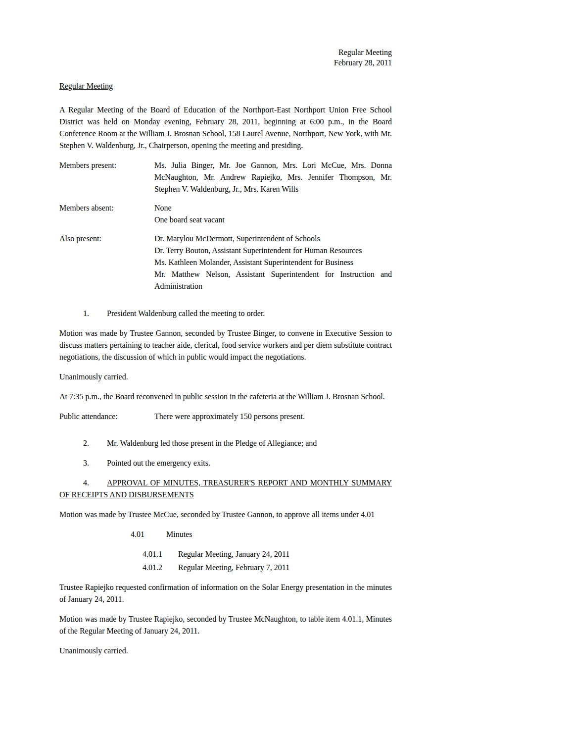Regular Meeting
February 28, 2011
Regular Meeting
A Regular Meeting of the Board of Education of the Northport-East Northport Union Free School District was held on Monday evening, February 28, 2011, beginning at 6:00 p.m., in the Board Conference Room at the William J. Brosnan School, 158 Laurel Avenue, Northport, New York, with Mr. Stephen V. Waldenburg, Jr., Chairperson, opening the meeting and presiding.
Members present:
Ms. Julia Binger, Mr. Joe Gannon, Mrs. Lori McCue, Mrs. Donna McNaughton, Mr. Andrew Rapiejko, Mrs. Jennifer Thompson, Mr. Stephen V. Waldenburg, Jr., Mrs. Karen Wills
Members absent:
None
One board seat vacant
Also present:
Dr. Marylou McDermott, Superintendent of Schools
Dr. Terry Bouton, Assistant Superintendent for Human Resources
Ms. Kathleen Molander, Assistant Superintendent for Business
Mr. Matthew Nelson, Assistant Superintendent for Instruction and Administration
1. President Waldenburg called the meeting to order.
Motion was made by Trustee Gannon, seconded by Trustee Binger, to convene in Executive Session to discuss matters pertaining to teacher aide, clerical, food service workers and per diem substitute contract negotiations, the discussion of which in public would impact the negotiations.
Unanimously carried.
At 7:35 p.m., the Board reconvened in public session in the cafeteria at the William J. Brosnan School.
Public attendance:
There were approximately 150 persons present.
2. Mr. Waldenburg led those present in the Pledge of Allegiance; and
3. Pointed out the emergency exits.
4. APPROVAL OF MINUTES, TREASURER'S REPORT AND MONTHLY SUMMARY OF RECEIPTS AND DISBURSEMENTS
Motion was made by Trustee McCue, seconded by Trustee Gannon, to approve all items under 4.01
4.01 Minutes
4.01.1 Regular Meeting, January 24, 2011
4.01.2 Regular Meeting, February 7, 2011
Trustee Rapiejko requested confirmation of information on the Solar Energy presentation in the minutes of January 24, 2011.
Motion was made by Trustee Rapiejko, seconded by Trustee McNaughton, to table item 4.01.1, Minutes of the Regular Meeting of January 24, 2011.
Unanimously carried.